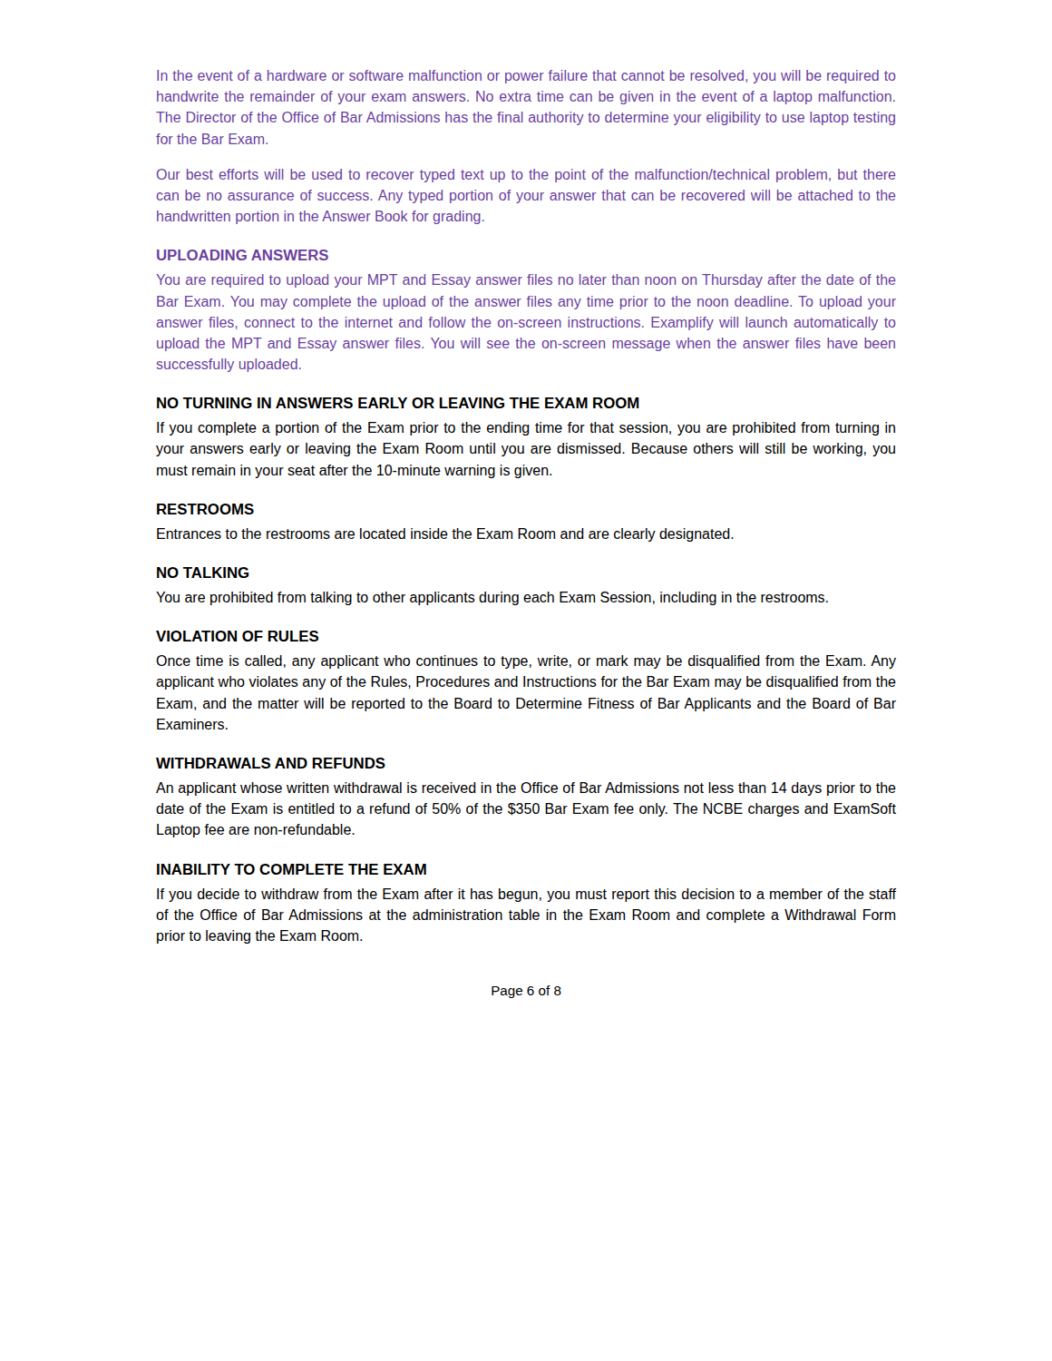In the event of a hardware or software malfunction or power failure that cannot be resolved, you will be required to handwrite the remainder of your exam answers. No extra time can be given in the event of a laptop malfunction. The Director of the Office of Bar Admissions has the final authority to determine your eligibility to use laptop testing for the Bar Exam.
Our best efforts will be used to recover typed text up to the point of the malfunction/technical problem, but there can be no assurance of success. Any typed portion of your answer that can be recovered will be attached to the handwritten portion in the Answer Book for grading.
Uploading Answers
You are required to upload your MPT and Essay answer files no later than noon on Thursday after the date of the Bar Exam. You may complete the upload of the answer files any time prior to the noon deadline. To upload your answer files, connect to the internet and follow the on-screen instructions. Examplify will launch automatically to upload the MPT and Essay answer files. You will see the on-screen message when the answer files have been successfully uploaded.
No Turning in Answers Early or Leaving the Exam Room
If you complete a portion of the Exam prior to the ending time for that session, you are prohibited from turning in your answers early or leaving the Exam Room until you are dismissed. Because others will still be working, you must remain in your seat after the 10-minute warning is given.
Restrooms
Entrances to the restrooms are located inside the Exam Room and are clearly designated.
No Talking
You are prohibited from talking to other applicants during each Exam Session, including in the restrooms.
Violation of Rules
Once time is called, any applicant who continues to type, write, or mark may be disqualified from the Exam. Any applicant who violates any of the Rules, Procedures and Instructions for the Bar Exam may be disqualified from the Exam, and the matter will be reported to the Board to Determine Fitness of Bar Applicants and the Board of Bar Examiners.
Withdrawals and Refunds
An applicant whose written withdrawal is received in the Office of Bar Admissions not less than 14 days prior to the date of the Exam is entitled to a refund of 50% of the $350 Bar Exam fee only. The NCBE charges and ExamSoft Laptop fee are non-refundable.
Inability to Complete the Exam
If you decide to withdraw from the Exam after it has begun, you must report this decision to a member of the staff of the Office of Bar Admissions at the administration table in the Exam Room and complete a Withdrawal Form prior to leaving the Exam Room.
Page 6 of 8